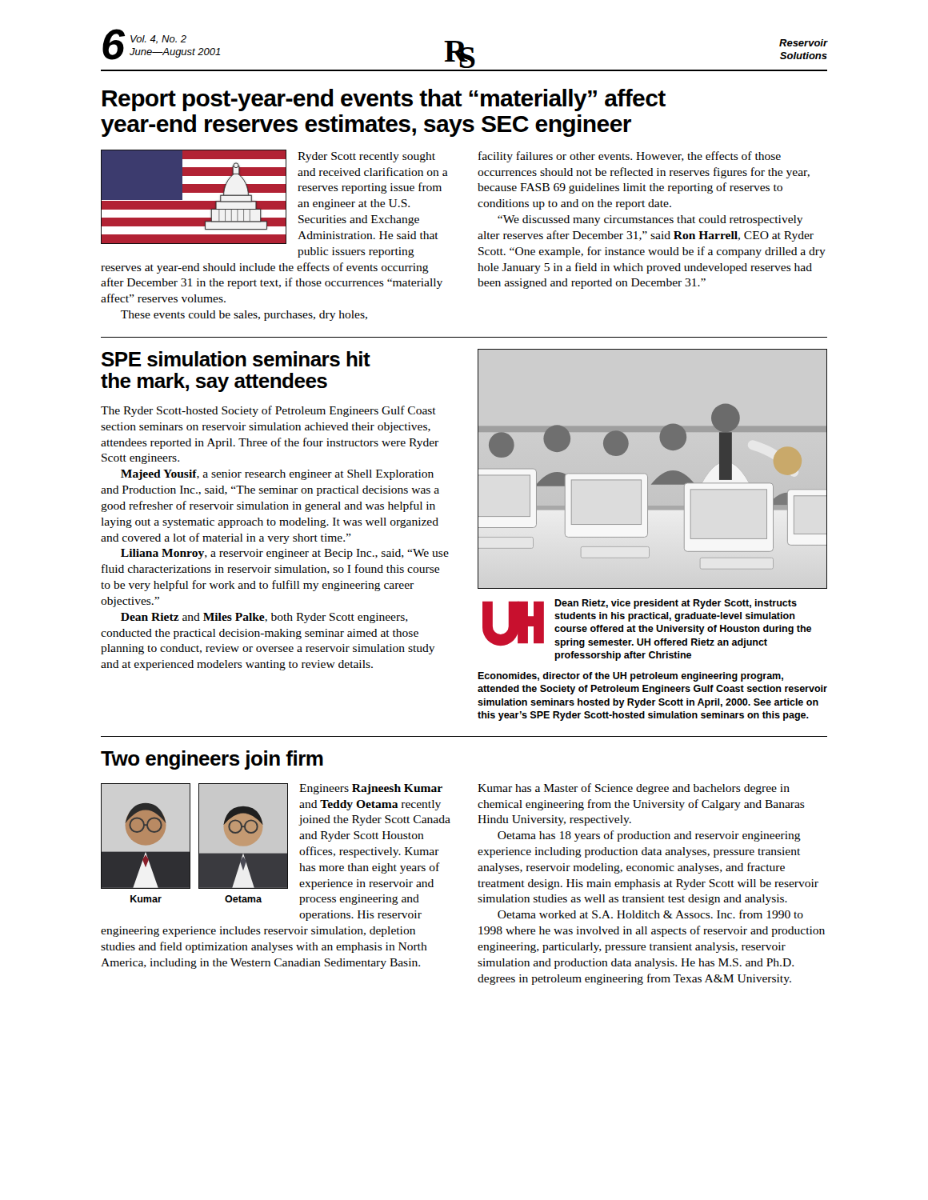6
Vol. 4, No. 2
June—August 2001
RS
Reservoir
Solutions
Report post-year-end events that “materially” affect
year-end reserves estimates, says SEC engineer
Ryder Scott recently sought and received clarification on a reserves reporting issue from an engineer at the U.S. Securities and Exchange Administration. He said that public issuers reporting reserves at year-end should include the effects of events occurring after December 31 in the report text, if those occurrences “materially affect” reserves volumes.
These events could be sales, purchases, dry holes,
facility failures or other events. However, the effects of those occurrences should not be reflected in reserves figures for the year, because FASB 69 guidelines limit the reporting of reserves to conditions up to and on the report date.
“We discussed many circumstances that could retrospectively alter reserves after December 31,” said Ron Harrell, CEO at Ryder Scott. “One example, for instance would be if a company drilled a dry hole January 5 in a field in which proved undeveloped reserves had been assigned and reported on December 31.”
SPE simulation seminars hit
the mark, say attendees
The Ryder Scott-hosted Society of Petroleum Engineers Gulf Coast section seminars on reservoir simulation achieved their objectives, attendees reported in April. Three of the four instructors were Ryder Scott engineers.
Majeed Yousif, a senior research engineer at Shell Exploration and Production Inc., said, “The seminar on practical decisions was a good refresher of reservoir simulation in general and was helpful in laying out a systematic approach to modeling. It was well organized and covered a lot of material in a very short time.”
Liliana Monroy, a reservoir engineer at Becip Inc., said, “We use fluid characterizations in reservoir simulation, so I found this course to be very helpful for work and to fulfill my engineering career objectives.”
Dean Rietz and Miles Palke, both Ryder Scott engineers, conducted the practical decision-making seminar aimed at those planning to conduct, review or oversee a reservoir simulation study and at experienced modelers wanting to review details.
Dean Rietz, vice president at Ryder Scott, instructs students in his practical, graduate-level simulation course offered at the University of Houston during the spring semester. UH offered Rietz an adjunct professorship after Christine
Economides, director of the UH petroleum engineering program, attended the Society of Petroleum Engineers Gulf Coast section reservoir simulation seminars hosted by Ryder Scott in April, 2000. See article on this year’s SPE Ryder Scott-hosted simulation seminars on this page.
Two engineers join firm
Kumar
Oetama
Engineers Rajneesh Kumar and Teddy Oetama recently joined the Ryder Scott Canada and Ryder Scott Houston offices, respectively. Kumar has more than eight years of experience in reservoir and process engineering and operations. His reservoir engineering experience includes reservoir simulation, depletion studies and field optimization analyses with an emphasis in North America, including in the Western Canadian Sedimentary Basin.
Kumar has a Master of Science degree and bachelors degree in chemical engineering from the University of Calgary and Banaras Hindu University, respectively.
Oetama has 18 years of production and reservoir engineering experience including production data analyses, pressure transient analyses, reservoir modeling, economic analyses, and fracture treatment design. His main emphasis at Ryder Scott will be reservoir simulation studies as well as transient test design and analysis.
Oetama worked at S.A. Holditch & Assocs. Inc. from 1990 to 1998 where he was involved in all aspects of reservoir and production engineering, particularly, pressure transient analysis, reservoir simulation and production data analysis. He has M.S. and Ph.D. degrees in petroleum engineering from Texas A&M University.